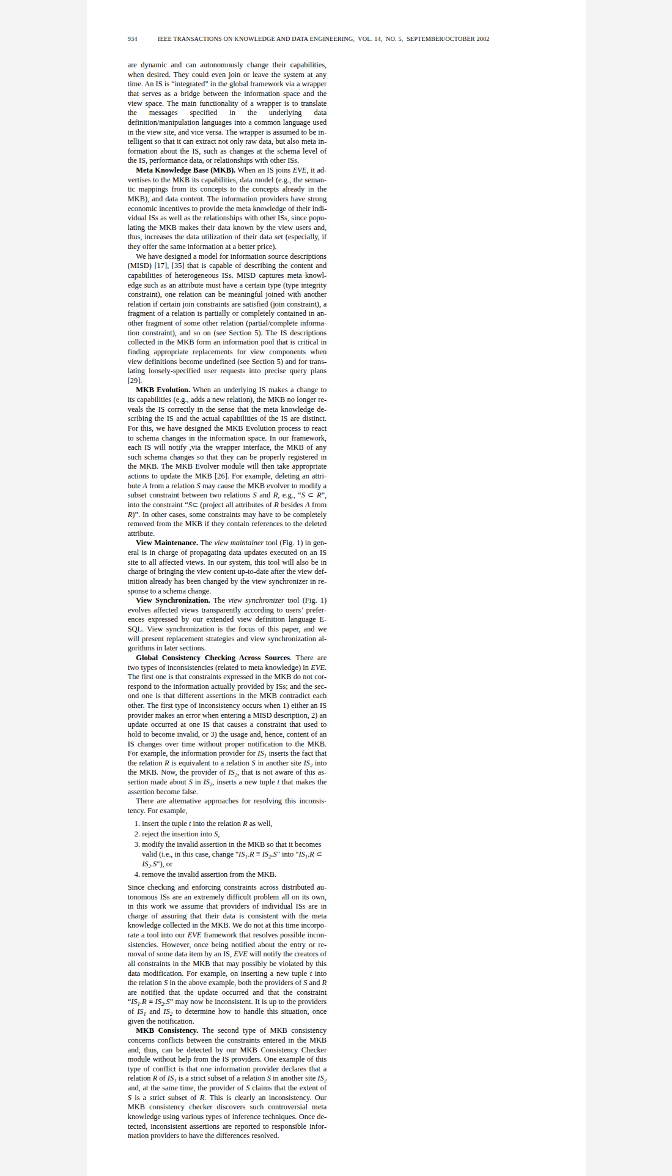934 IEEE TRANSACTIONS ON KNOWLEDGE AND DATA ENGINEERING, VOL. 14, NO. 5, SEPTEMBER/OCTOBER 2002
are dynamic and can autonomously change their capabilities, when desired. They could even join or leave the system at any time. An IS is “integrated” in the global framework via a wrapper that serves as a bridge between the information space and the view space. The main functionality of a wrapper is to translate the messages specified in the underlying data definition/manipulation languages into a common language used in the view site, and vice versa. The wrapper is assumed to be intelligent so that it can extract not only raw data, but also meta information about the IS, such as changes at the schema level of the IS, performance data, or relationships with other ISs.
Meta Knowledge Base (MKB). When an IS joins EVE, it advertises to the MKB its capabilities, data model (e.g., the semantic mappings from its concepts to the concepts already in the MKB), and data content. The information providers have strong economic incentives to provide the meta knowledge of their individual ISs as well as the relationships with other ISs, since populating the MKB makes their data known by the view users and, thus, increases the data utilization of their data set (especially, if they offer the same information at a better price).
We have designed a model for information source descriptions (MISD) [17], [35] that is capable of describing the content and capabilities of heterogeneous ISs. MISD captures meta knowledge such as an attribute must have a certain type (type integrity constraint), one relation can be meaningful joined with another relation if certain join constraints are satisfied (join constraint), a fragment of a relation is partially or completely contained in another fragment of some other relation (partial/complete information constraint), and so on (see Section 5). The IS descriptions collected in the MKB form an information pool that is critical in finding appropriate replacements for view components when view definitions become undefined (see Section 5) and for translating loosely-specified user requests into precise query plans [29].
MKB Evolution. When an underlying IS makes a change to its capabilities (e.g., adds a new relation), the MKB no longer reveals the IS correctly in the sense that the meta knowledge describing the IS and the actual capabilities of the IS are distinct. For this, we have designed the MKB Evolution process to react to schema changes in the information space. In our framework, each IS will notify ,via the wrapper interface, the MKB of any such schema changes so that they can be properly registered in the MKB. The MKB Evolver module will then take appropriate actions to update the MKB [26]. For example, deleting an attribute A from a relation S may cause the MKB evolver to modify a subset constraint between two relations S and R, e.g., “S ⊂ R”, into the constraint “S⊂ (project all attributes of R besides A from R)”. In other cases, some constraints may have to be completely removed from the MKB if they contain references to the deleted attribute.
View Maintenance. The view maintainer tool (Fig. 1) in general is in charge of propagating data updates executed on an IS site to all affected views. In our system, this tool will also be in charge of bringing the view content up-to-date after the view definition already has been changed by the view synchronizer in response to a schema change.
View Synchronization. The view synchronizer tool (Fig. 1) evolves affected views transparently according to users’ preferences expressed by our extended view definition language E-SQL. View synchronization is the focus of this paper, and we will present replacement strategies and view synchronization algorithms in later sections.
Global Consistency Checking Across Sources. There are two types of inconsistencies (related to meta knowledge) in EVE. The first one is that constraints expressed in the MKB do not correspond to the information actually provided by ISs; and the second one is that different assertions in the MKB contradict each other. The first type of inconsistency occurs when 1) either an IS provider makes an error when entering a MISD description, 2) an update occurred at one IS that causes a constraint that used to hold to become invalid, or 3) the usage and, hence, content of an IS changes over time without proper notification to the MKB. For example, the information provider for IS1 inserts the fact that the relation R is equivalent to a relation S in another site IS2 into the MKB. Now, the provider of IS2, that is not aware of this assertion made about S in IS2, inserts a new tuple t that makes the assertion become false.
There are alternative approaches for resolving this inconsistency. For example,
insert the tuple t into the relation R as well,
reject the insertion into S,
modify the invalid assertion in the MKB so that it becomes valid (i.e., in this case, change "IS1.R ≡ IS2.S" into "IS1.R ⊂ IS2.S"), or
remove the invalid assertion from the MKB.
Since checking and enforcing constraints across distributed autonomous ISs are an extremely difficult problem all on its own, in this work we assume that providers of individual ISs are in charge of assuring that their data is consistent with the meta knowledge collected in the MKB. We do not at this time incorporate a tool into our EVE framework that resolves possible inconsistencies. However, once being notified about the entry or removal of some data item by an IS, EVE will notify the creators of all constraints in the MKB that may possibly be violated by this data modification. For example, on inserting a new tuple t into the relation S in the above example, both the providers of S and R are notified that the update occurred and that the constraint “IS1.R ≡ IS2.S” may now be inconsistent. It is up to the providers of IS1 and IS2 to determine how to handle this situation, once given the notification.
MKB Consistency. The second type of MKB consistency concerns conflicts between the constraints entered in the MKB and, thus, can be detected by our MKB Consistency Checker module without help from the IS providers. One example of this type of conflict is that one information provider declares that a relation R of IS1 is a strict subset of a relation S in another site IS2 and, at the same time, the provider of S claims that the extent of S is a strict subset of R. This is clearly an inconsistency. Our MKB consistency checker discovers such controversial meta knowledge using various types of inference techniques. Once detected, inconsistent assertions are reported to responsible information providers to have the differences resolved.